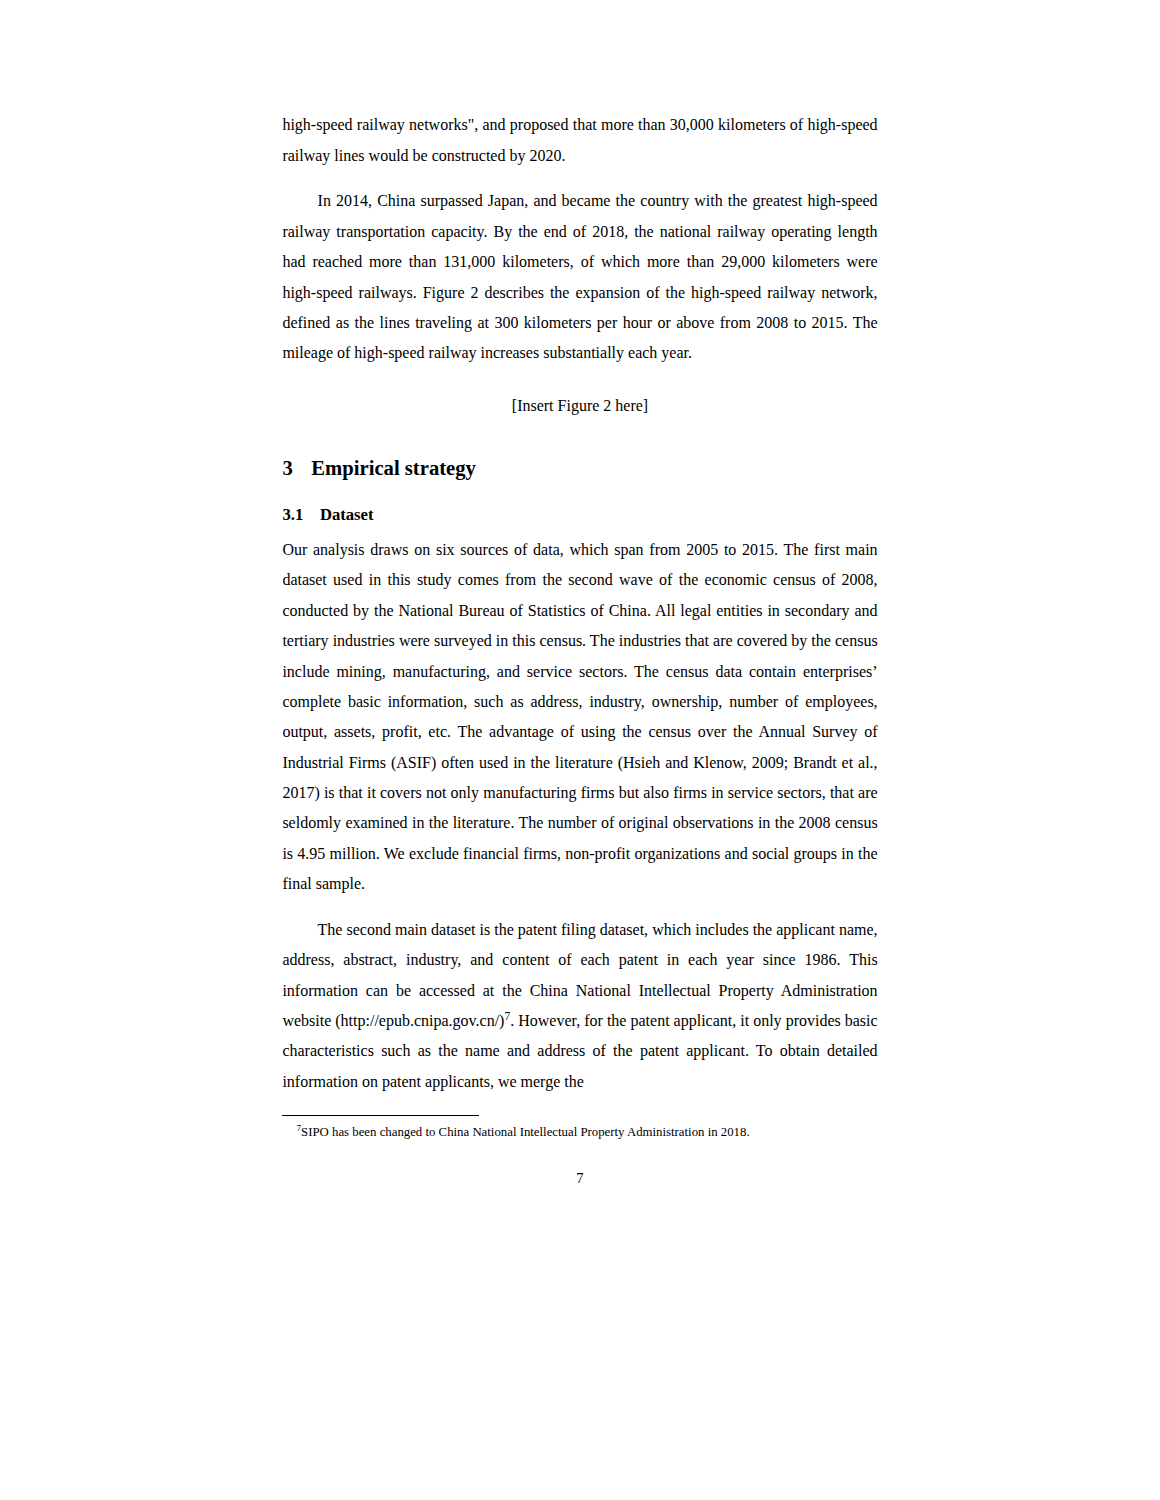high-speed railway networks", and proposed that more than 30,000 kilometers of high-speed railway lines would be constructed by 2020.
In 2014, China surpassed Japan, and became the country with the greatest high-speed railway transportation capacity. By the end of 2018, the national railway operating length had reached more than 131,000 kilometers, of which more than 29,000 kilometers were high-speed railways. Figure 2 describes the expansion of the high-speed railway network, defined as the lines traveling at 300 kilometers per hour or above from 2008 to 2015. The mileage of high-speed railway increases substantially each year.
[Insert Figure 2 here]
3 Empirical strategy
3.1 Dataset
Our analysis draws on six sources of data, which span from 2005 to 2015. The first main dataset used in this study comes from the second wave of the economic census of 2008, conducted by the National Bureau of Statistics of China. All legal entities in secondary and tertiary industries were surveyed in this census. The industries that are covered by the census include mining, manufacturing, and service sectors. The census data contain enterprises’ complete basic information, such as address, industry, ownership, number of employees, output, assets, profit, etc. The advantage of using the census over the Annual Survey of Industrial Firms (ASIF) often used in the literature (Hsieh and Klenow, 2009; Brandt et al., 2017) is that it covers not only manufacturing firms but also firms in service sectors, that are seldomly examined in the literature. The number of original observations in the 2008 census is 4.95 million. We exclude financial firms, non-profit organizations and social groups in the final sample.
The second main dataset is the patent filing dataset, which includes the applicant name, address, abstract, industry, and content of each patent in each year since 1986. This information can be accessed at the China National Intellectual Property Administration website (http://epub.cnipa.gov.cn/)7. However, for the patent applicant, it only provides basic characteristics such as the name and address of the patent applicant. To obtain detailed information on patent applicants, we merge the
7SIPO has been changed to China National Intellectual Property Administration in 2018.
7